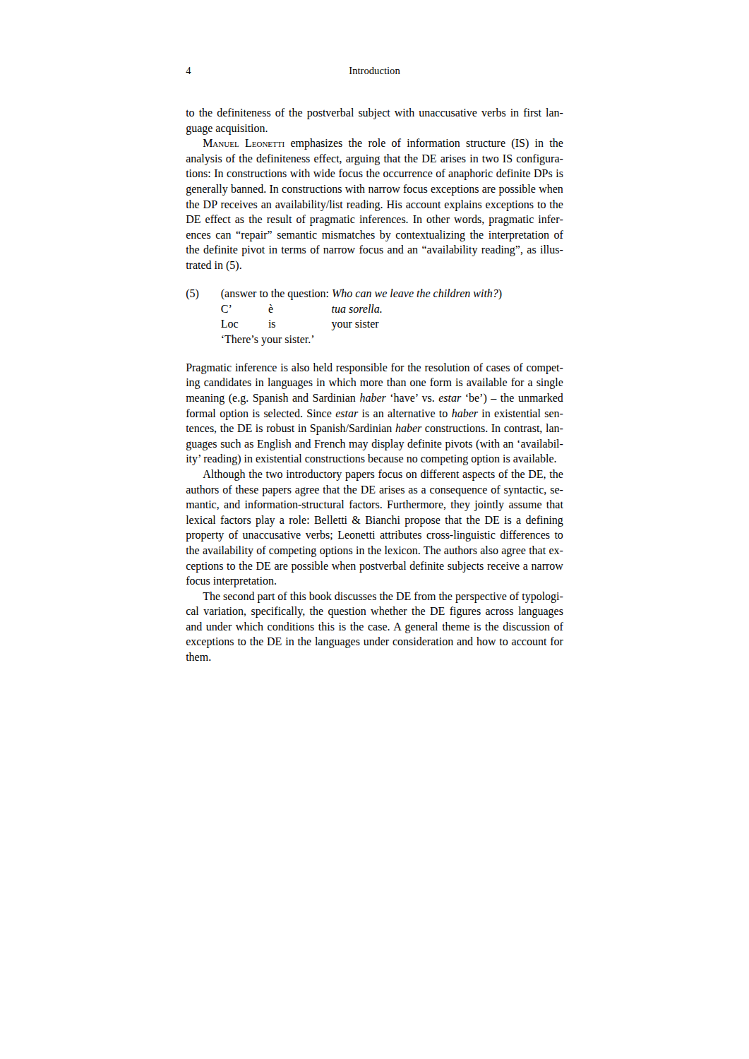4 Introduction
to the definiteness of the postverbal subject with unaccusative verbs in first language acquisition.
Manuel Leonetti emphasizes the role of information structure (IS) in the analysis of the definiteness effect, arguing that the DE arises in two IS configurations: In constructions with wide focus the occurrence of anaphoric definite DPs is generally banned. In constructions with narrow focus exceptions are possible when the DP receives an availability/list reading. His account explains exceptions to the DE effect as the result of pragmatic inferences. In other words, pragmatic inferences can “repair” semantic mismatches by contextualizing the interpretation of the definite pivot in terms of narrow focus and an “availability reading”, as illustrated in (5).
(5) (answer to the question: Who can we leave the children with?)
C’ è tua sorella.
Loc is your sister
‘There’s your sister.’
Pragmatic inference is also held responsible for the resolution of cases of competing candidates in languages in which more than one form is available for a single meaning (e.g. Spanish and Sardinian haber ‘have’ vs. estar ‘be’) – the unmarked formal option is selected. Since estar is an alternative to haber in existential sentences, the DE is robust in Spanish/Sardinian haber constructions. In contrast, languages such as English and French may display definite pivots (with an ‘availability’ reading) in existential constructions because no competing option is available.
Although the two introductory papers focus on different aspects of the DE, the authors of these papers agree that the DE arises as a consequence of syntactic, semantic, and information-structural factors. Furthermore, they jointly assume that lexical factors play a role: Belletti & Bianchi propose that the DE is a defining property of unaccusative verbs; Leonetti attributes cross-linguistic differences to the availability of competing options in the lexicon. The authors also agree that exceptions to the DE are possible when postverbal definite subjects receive a narrow focus interpretation.
The second part of this book discusses the DE from the perspective of typological variation, specifically, the question whether the DE figures across languages and under which conditions this is the case. A general theme is the discussion of exceptions to the DE in the languages under consideration and how to account for them.